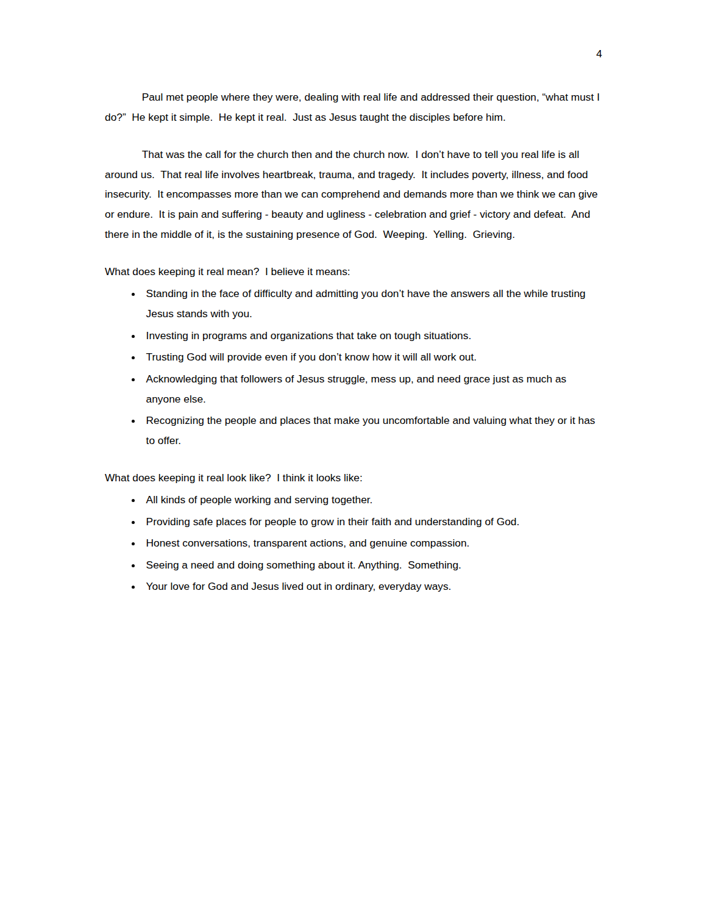4
Paul met people where they were, dealing with real life and addressed their question, “what must I do?” He kept it simple. He kept it real. Just as Jesus taught the disciples before him.
That was the call for the church then and the church now. I don’t have to tell you real life is all around us. That real life involves heartbreak, trauma, and tragedy. It includes poverty, illness, and food insecurity. It encompasses more than we can comprehend and demands more than we think we can give or endure. It is pain and suffering - beauty and ugliness - celebration and grief - victory and defeat. And there in the middle of it, is the sustaining presence of God. Weeping. Yelling. Grieving.
What does keeping it real mean? I believe it means:
Standing in the face of difficulty and admitting you don’t have the answers all the while trusting Jesus stands with you.
Investing in programs and organizations that take on tough situations.
Trusting God will provide even if you don’t know how it will all work out.
Acknowledging that followers of Jesus struggle, mess up, and need grace just as much as anyone else.
Recognizing the people and places that make you uncomfortable and valuing what they or it has to offer.
What does keeping it real look like? I think it looks like:
All kinds of people working and serving together.
Providing safe places for people to grow in their faith and understanding of God.
Honest conversations, transparent actions, and genuine compassion.
Seeing a need and doing something about it. Anything. Something.
Your love for God and Jesus lived out in ordinary, everyday ways.